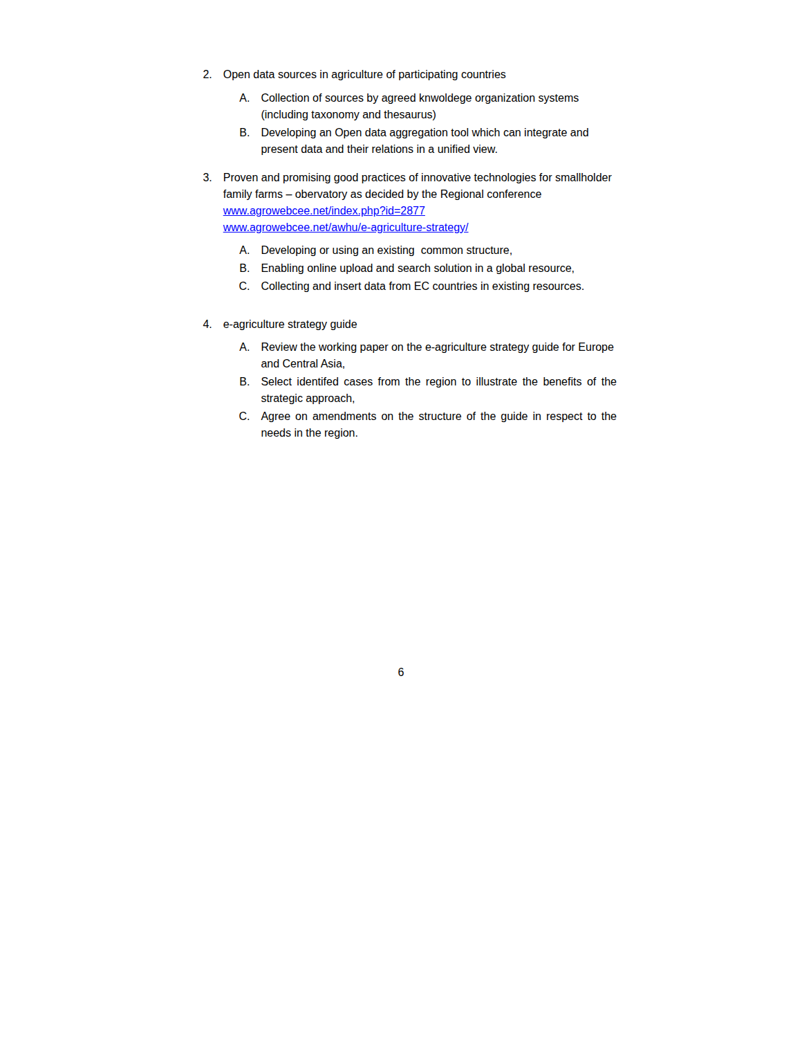Open data sources in agriculture of participating countries
Collection of sources by agreed knwoldege organization systems (including taxonomy and thesaurus)
Developing an Open data aggregation tool which can integrate and present data and their relations in a unified view.
Proven and promising good practices of innovative technologies for smallholder family farms – obervatory as decided by the Regional conference
www.agrowebcee.net/index.php?id=2877 www.agrowebcee.net/awhu/e-agriculture-strategy/
Developing or using an existing common structure,
Enabling online upload and search solution in a global resource,
Collecting and insert data from EC countries in existing resources.
e-agriculture strategy guide
Review the working paper on the e-agriculture strategy guide for Europe and Central Asia,
Select identifed cases from the region to illustrate the benefits of the strategic approach,
Agree on amendments on the structure of the guide in respect to the needs in the region.
6